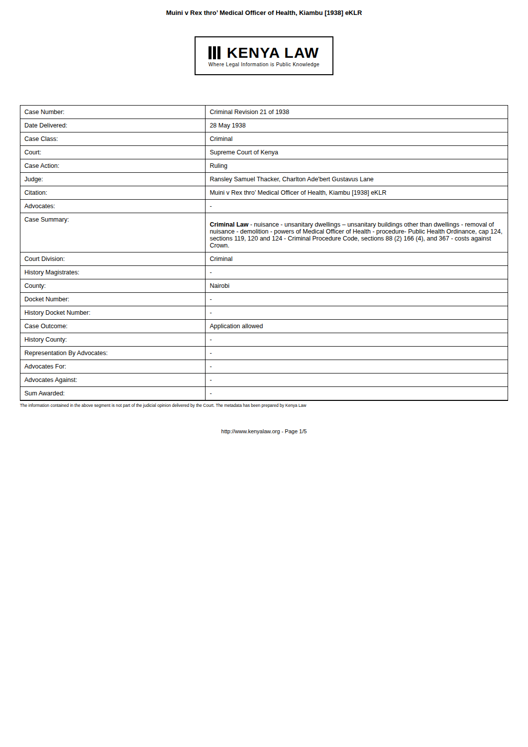Muini v Rex thro’ Medical Officer of Health, Kiambu [1938] eKLR
KENYA LAW
Where Legal Information is Public Knowledge
| Case Number: | Criminal Revision 21 of 1938 |
| Date Delivered: | 28 May 1938 |
| Case Class: | Criminal |
| Court: | Supreme Court of Kenya |
| Case Action: | Ruling |
| Judge: | Ransley Samuel Thacker, Charlton Ade'bert Gustavus Lane |
| Citation: | Muini v Rex thro’ Medical Officer of Health, Kiambu [1938] eKLR |
| Advocates: | - |
| Case Summary: | Criminal Law - nuisance - unsanitary dwellings – unsanitary buildings other than dwellings - removal of nuisance - demolition - powers of Medical Officer of Health - procedure- Public Health Ordinance, cap 124, sections 119, 120 and 124 - Criminal Procedure Code, sections 88 (2) 166 (4), and 367 - costs against Crown. |
| Court Division: | Criminal |
| History Magistrates: | - |
| County: | Nairobi |
| Docket Number: | - |
| History Docket Number: | - |
| Case Outcome: | Application allowed |
| History County: | - |
| Representation By Advocates: | - |
| Advocates For: | - |
| Advocates Against: | - |
| Sum Awarded: | - |
The information contained in the above segment is not part of the judicial opinion delivered by the Court. The metadata has been prepared by Kenya Law
http://www.kenyalaw.org - Page 1/5